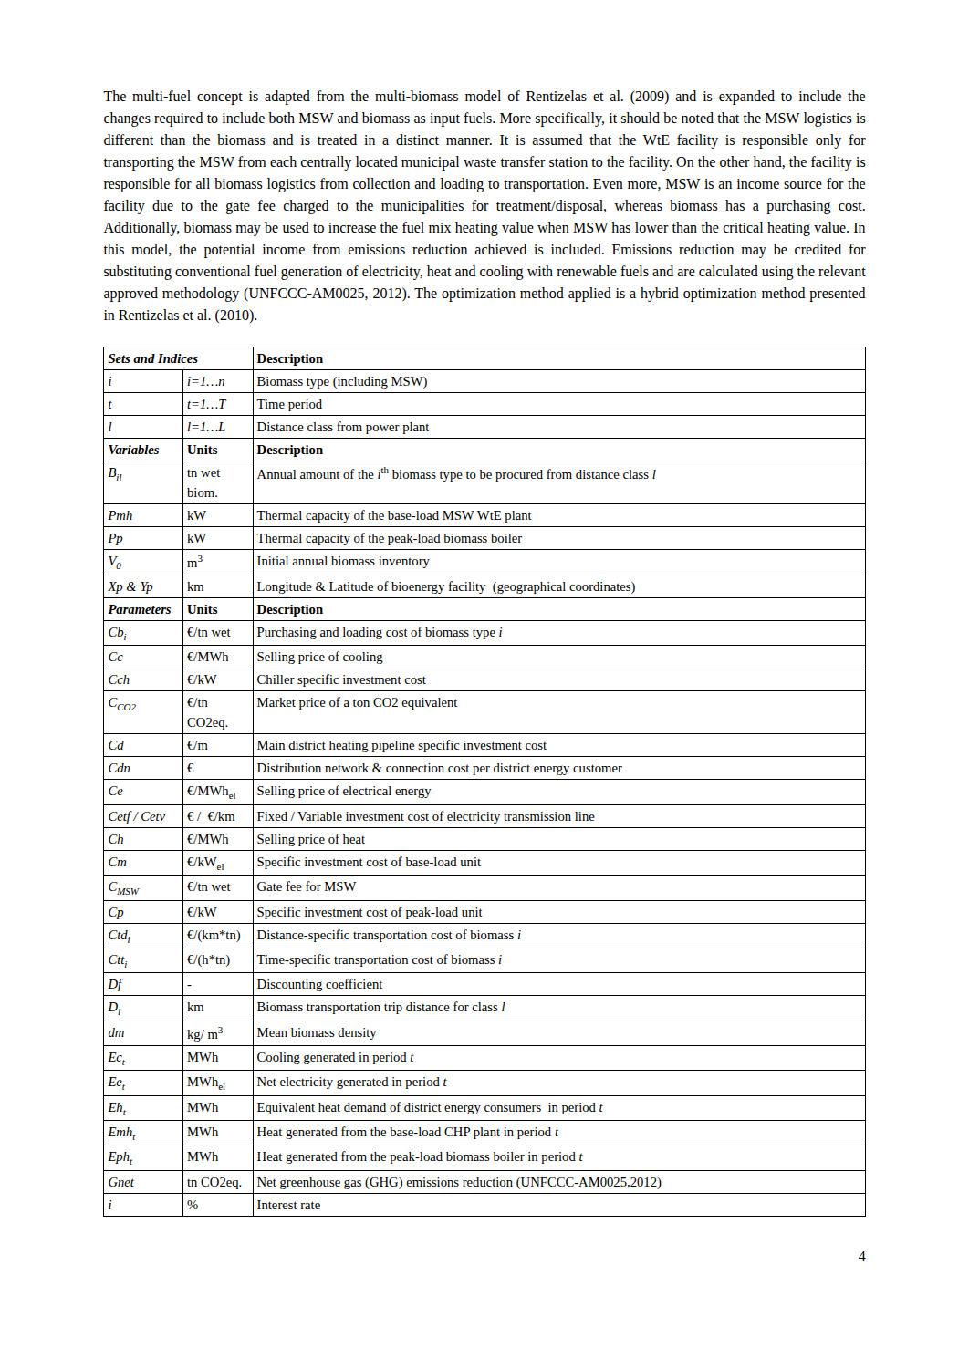The multi-fuel concept is adapted from the multi-biomass model of Rentizelas et al. (2009) and is expanded to include the changes required to include both MSW and biomass as input fuels. More specifically, it should be noted that the MSW logistics is different than the biomass and is treated in a distinct manner. It is assumed that the WtE facility is responsible only for transporting the MSW from each centrally located municipal waste transfer station to the facility. On the other hand, the facility is responsible for all biomass logistics from collection and loading to transportation. Even more, MSW is an income source for the facility due to the gate fee charged to the municipalities for treatment/disposal, whereas biomass has a purchasing cost. Additionally, biomass may be used to increase the fuel mix heating value when MSW has lower than the critical heating value. In this model, the potential income from emissions reduction achieved is included. Emissions reduction may be credited for substituting conventional fuel generation of electricity, heat and cooling with renewable fuels and are calculated using the relevant approved methodology (UNFCCC-AM0025, 2012). The optimization method applied is a hybrid optimization method presented in Rentizelas et al. (2010).
| Sets and Indices | Description |
| --- | --- |
| i | i=1…n | Biomass type (including MSW) |
| t | t=1…T | Time period |
| l | l=1…L | Distance class from power plant |
| Variables | Units | Description |
| B il | tn wet biom. | Annual amount of the i th biomass type to be procured from distance class l |
| Pmh | kW | Thermal capacity of the base-load MSW WtE plant |
| Pp | kW | Thermal capacity of the peak-load biomass boiler |
| V 0 | m 3 | Initial annual biomass inventory |
| Xp & Yp | km | Longitude & Latitude of bioenergy facility (geographical coordinates) |
| Parameters | Units | Description |
| Cb i | €/tn wet | Purchasing and loading cost of biomass type i |
| Cc | €/MWh | Selling price of cooling |
| Cch | €/kW | Chiller specific investment cost |
| C CO2 | €/tn CO2eq. | Market price of a ton CO2 equivalent |
| Cd | €/m | Main district heating pipeline specific investment cost |
| Cdn | € | Distribution network & connection cost per district energy customer |
| Ce | €/MWh el | Selling price of electrical energy |
| Cetf / Cetv | € / €/km | Fixed / Variable investment cost of electricity transmission line |
| Ch | €/MWh | Selling price of heat |
| Cm | €/kW el | Specific investment cost of base-load unit |
| C MSW | €/tn wet | Gate fee for MSW |
| Cp | €/kW | Specific investment cost of peak-load unit |
| Ctd i | €/(km*tn) | Distance-specific transportation cost of biomass i |
| Ctt i | €/(h*tn) | Time-specific transportation cost of biomass i |
| Df | - | Discounting coefficient |
| D l | km | Biomass transportation trip distance for class l |
| dm | kg/ m 3 | Mean biomass density |
| Ec t | MWh | Cooling generated in period t |
| Ee t | MWh el | Net electricity generated in period t |
| Eh t | MWh | Equivalent heat demand of district energy consumers in period t |
| Emh t | MWh | Heat generated from the base-load CHP plant in period t |
| Eph t | MWh | Heat generated from the peak-load biomass boiler in period t |
| Gnet | tn CO2eq. | Net greenhouse gas (GHG) emissions reduction (UNFCCC-AM0025,2012) |
| i | % | Interest rate |
4